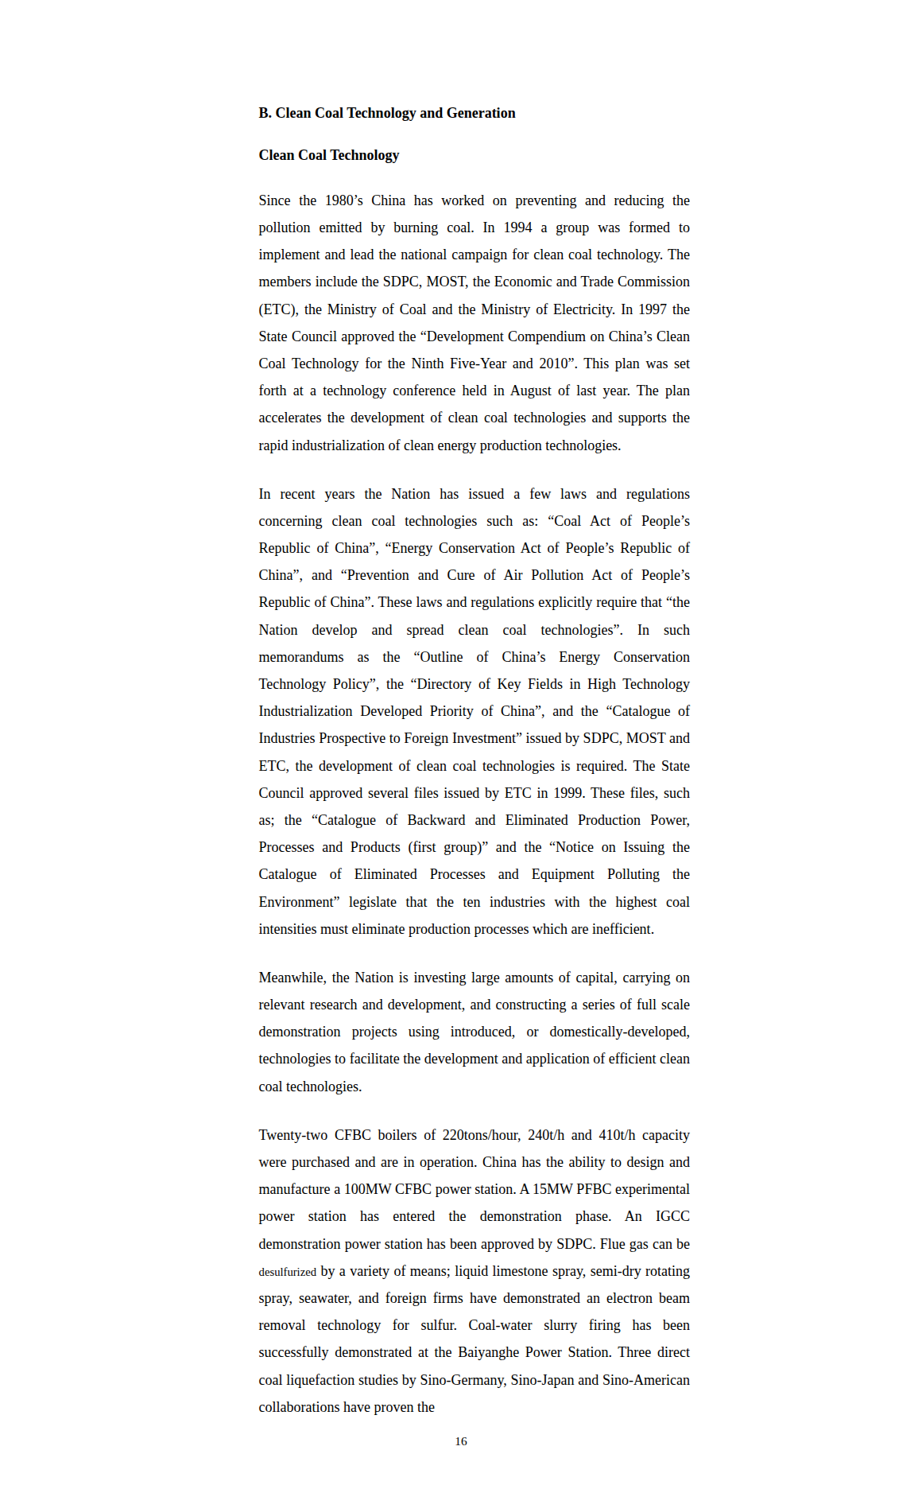B. Clean Coal Technology and Generation
Clean Coal Technology
Since the 1980’s China has worked on preventing and reducing the pollution emitted by burning coal. In 1994 a group was formed to implement and lead the national campaign for clean coal technology. The members include the SDPC, MOST, the Economic and Trade Commission (ETC), the Ministry of Coal and the Ministry of Electricity. In 1997 the State Council approved the “Development Compendium on China’s Clean Coal Technology for the Ninth Five-Year and 2010”. This plan was set forth at a technology conference held in August of last year. The plan accelerates the development of clean coal technologies and supports the rapid industrialization of clean energy production technologies.
In recent years the Nation has issued a few laws and regulations concerning clean coal technologies such as: “Coal Act of People’s Republic of China”, “Energy Conservation Act of People’s Republic of China”, and “Prevention and Cure of Air Pollution Act of People’s Republic of China”. These laws and regulations explicitly require that “the Nation develop and spread clean coal technologies”. In such memorandums as the “Outline of China’s Energy Conservation Technology Policy”, the “Directory of Key Fields in High Technology Industrialization Developed Priority of China”, and the “Catalogue of Industries Prospective to Foreign Investment” issued by SDPC, MOST and ETC, the development of clean coal technologies is required. The State Council approved several files issued by ETC in 1999. These files, such as; the “Catalogue of Backward and Eliminated Production Power, Processes and Products (first group)” and the “Notice on Issuing the Catalogue of Eliminated Processes and Equipment Polluting the Environment” legislate that the ten industries with the highest coal intensities must eliminate production processes which are inefficient.
Meanwhile, the Nation is investing large amounts of capital, carrying on relevant research and development, and constructing a series of full scale demonstration projects using introduced, or domestically-developed, technologies to facilitate the development and application of efficient clean coal technologies.
Twenty-two CFBC boilers of 220tons/hour, 240t/h and 410t/h capacity were purchased and are in operation. China has the ability to design and manufacture a 100MW CFBC power station. A 15MW PFBC experimental power station has entered the demonstration phase. An IGCC demonstration power station has been approved by SDPC. Flue gas can be desulfurized by a variety of means; liquid limestone spray, semi-dry rotating spray, seawater, and foreign firms have demonstrated an electron beam removal technology for sulfur. Coal-water slurry firing has been successfully demonstrated at the Baiyanghe Power Station. Three direct coal liquefaction studies by Sino-Germany, Sino-Japan and Sino-American collaborations have proven the
16